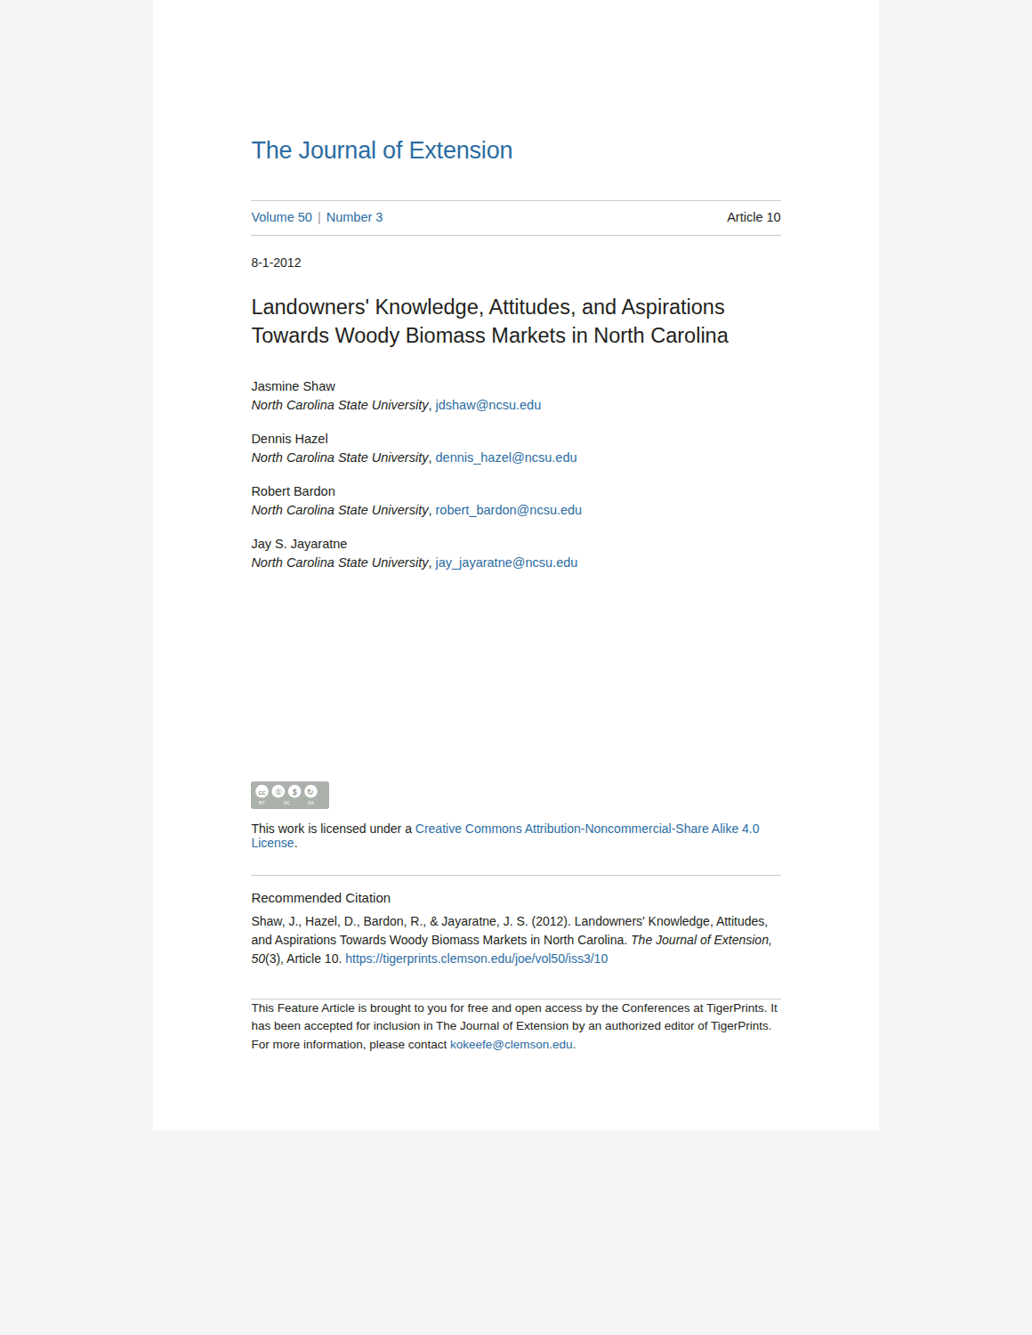The Journal of Extension
Volume 50|Number 3
Article 10
8-1-2012
Landowners' Knowledge, Attitudes, and Aspirations Towards Woody Biomass Markets in North Carolina
Jasmine Shaw North Carolina State University, jdshaw@ncsu.edu
Dennis Hazel North Carolina State University, dennis_hazel@ncsu.edu
Robert Bardon North Carolina State University, robert_bardon@ncsu.edu
Jay S. Jayaratne North Carolina State University, jay_jayaratne@ncsu.edu
cc ① $ ↻ BY NC SA
This work is licensed under a Creative Commons Attribution-Noncommercial-Share Alike 4.0 License.
Recommended Citation
Shaw, J., Hazel, D., Bardon, R., & Jayaratne, J. S. (2012). Landowners' Knowledge, Attitudes, and Aspirations Towards Woody Biomass Markets in North Carolina. The Journal of Extension, 50(3), Article 10. https://tigerprints.clemson.edu/joe/vol50/iss3/10
This Feature Article is brought to you for free and open access by the Conferences at TigerPrints. It has been accepted for inclusion in The Journal of Extension by an authorized editor of TigerPrints. For more information, please contact kokeefe@clemson.edu.